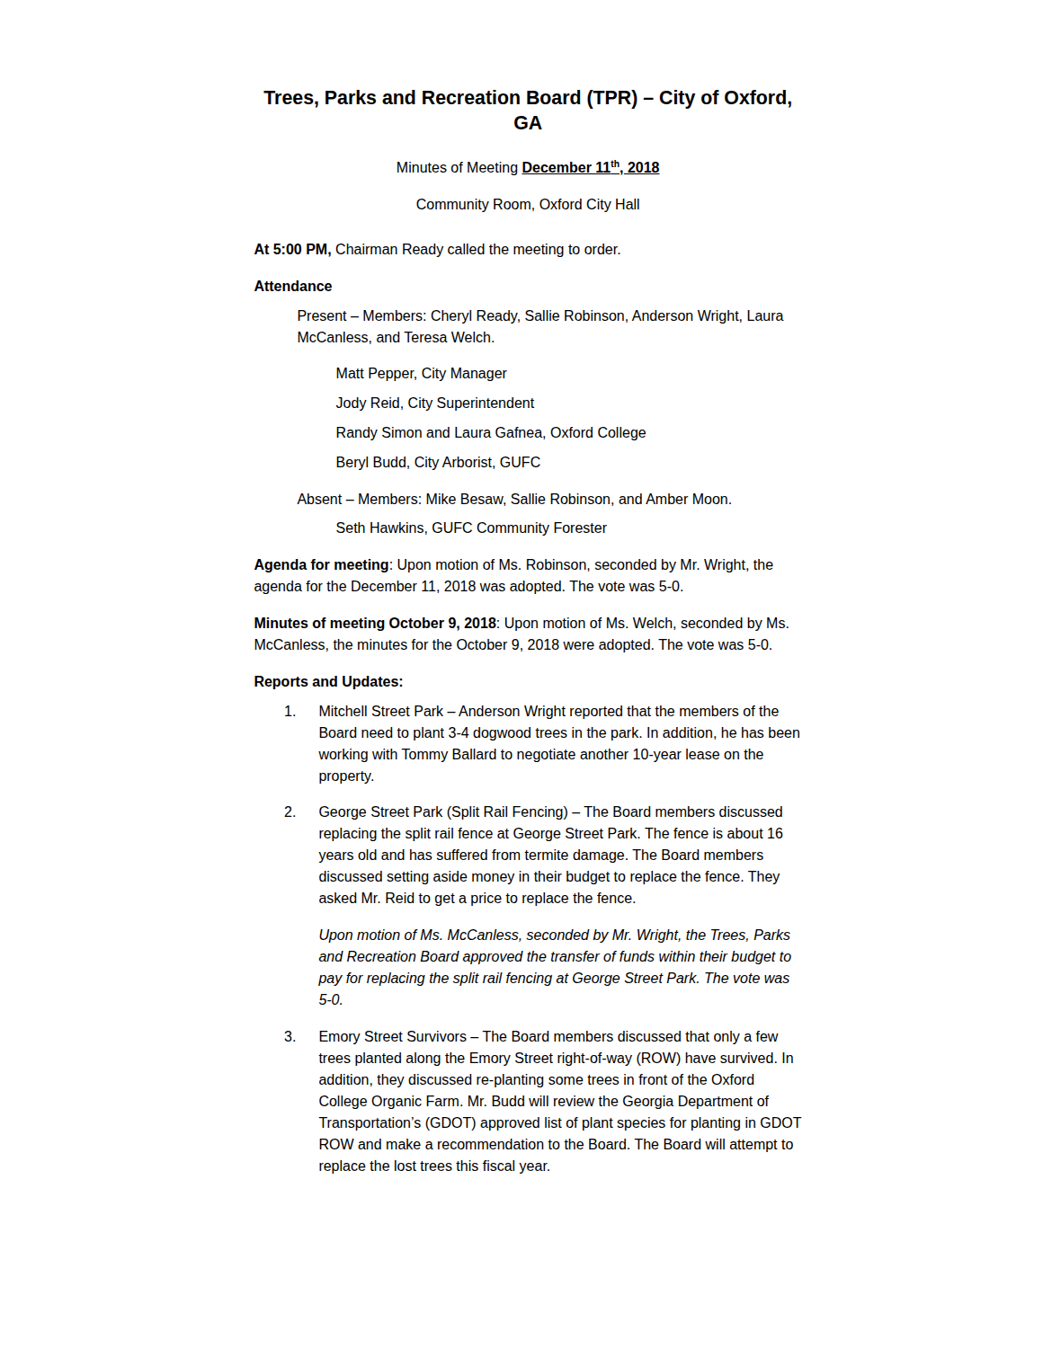Trees, Parks and Recreation Board (TPR) – City of Oxford, GA
Minutes of Meeting December 11th, 2018
Community Room, Oxford City Hall
At 5:00 PM, Chairman Ready called the meeting to order.
Attendance
Present – Members: Cheryl Ready, Sallie Robinson, Anderson Wright, Laura McCanless, and Teresa Welch.
Matt Pepper, City Manager
Jody Reid, City Superintendent
Randy Simon and Laura Gafnea, Oxford College
Beryl Budd, City Arborist, GUFC
Absent – Members: Mike Besaw, Sallie Robinson, and Amber Moon.
Seth Hawkins, GUFC Community Forester
Agenda for meeting: Upon motion of Ms. Robinson, seconded by Mr. Wright, the agenda for the December 11, 2018 was adopted. The vote was 5-0.
Minutes of meeting October 9, 2018: Upon motion of Ms. Welch, seconded by Ms. McCanless, the minutes for the October 9, 2018 were adopted. The vote was 5-0.
Reports and Updates:
Mitchell Street Park – Anderson Wright reported that the members of the Board need to plant 3-4 dogwood trees in the park. In addition, he has been working with Tommy Ballard to negotiate another 10-year lease on the property.
George Street Park (Split Rail Fencing) – The Board members discussed replacing the split rail fence at George Street Park. The fence is about 16 years old and has suffered from termite damage. The Board members discussed setting aside money in their budget to replace the fence. They asked Mr. Reid to get a price to replace the fence.
Upon motion of Ms. McCanless, seconded by Mr. Wright, the Trees, Parks and Recreation Board approved the transfer of funds within their budget to pay for replacing the split rail fencing at George Street Park. The vote was 5-0.
Emory Street Survivors – The Board members discussed that only a few trees planted along the Emory Street right-of-way (ROW) have survived. In addition, they discussed re-planting some trees in front of the Oxford College Organic Farm. Mr. Budd will review the Georgia Department of Transportation’s (GDOT) approved list of plant species for planting in GDOT ROW and make a recommendation to the Board. The Board will attempt to replace the lost trees this fiscal year.